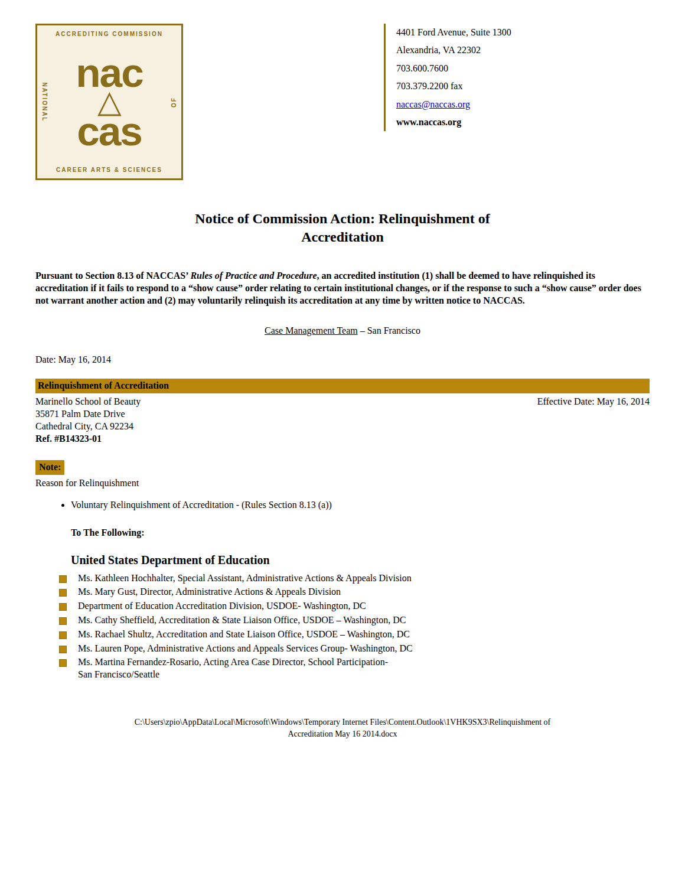ACCREDITING COMMISSION
NATIONAL
OF
CAREER ARTS & SCIENCES
nac
△
cas
4401 Ford Avenue, Suite 1300
Alexandria, VA 22302
703.600.7600
703.379.2200 fax
naccas@naccas.org
www.naccas.org
Notice of Commission Action: Relinquishment of
Accreditation
Pursuant to Section 8.13 of NACCAS’ Rules of Practice and Procedure, an accredited institution (1) shall be deemed to have relinquished its accreditation if it fails to respond to a “show cause” order relating to certain institutional changes, or if the response to such a “show cause” order does not warrant another action and (2) may voluntarily relinquish its accreditation at any time by written notice to NACCAS.
Case Management Team – San Francisco
Date: May 16, 2014
Relinquishment of Accreditation
Effective Date: May 16, 2014 Marinello School of Beauty
35871 Palm Date Drive
Cathedral City, CA 92234
Ref. #B14323-01
Note:
Reason for Relinquishment
Voluntary Relinquishment of Accreditation - (Rules Section 8.13 (a))
To The Following:
United States Department of Education
Ms. Kathleen Hochhalter, Special Assistant, Administrative Actions & Appeals Division
Ms. Mary Gust, Director, Administrative Actions & Appeals Division
Department of Education Accreditation Division, USDOE- Washington, DC
Ms. Cathy Sheffield, Accreditation & State Liaison Office, USDOE – Washington, DC
Ms. Rachael Shultz, Accreditation and State Liaison Office, USDOE – Washington, DC
Ms. Lauren Pope, Administrative Actions and Appeals Services Group- Washington, DC
Ms. Martina Fernandez-Rosario, Acting Area Case Director, School Participation-
San Francisco/Seattle
C:\Users\zpio\AppData\Local\Microsoft\Windows\Temporary Internet Files\Content.Outlook\1VHK9SX3\Relinquishment of
Accreditation May 16 2014.docx